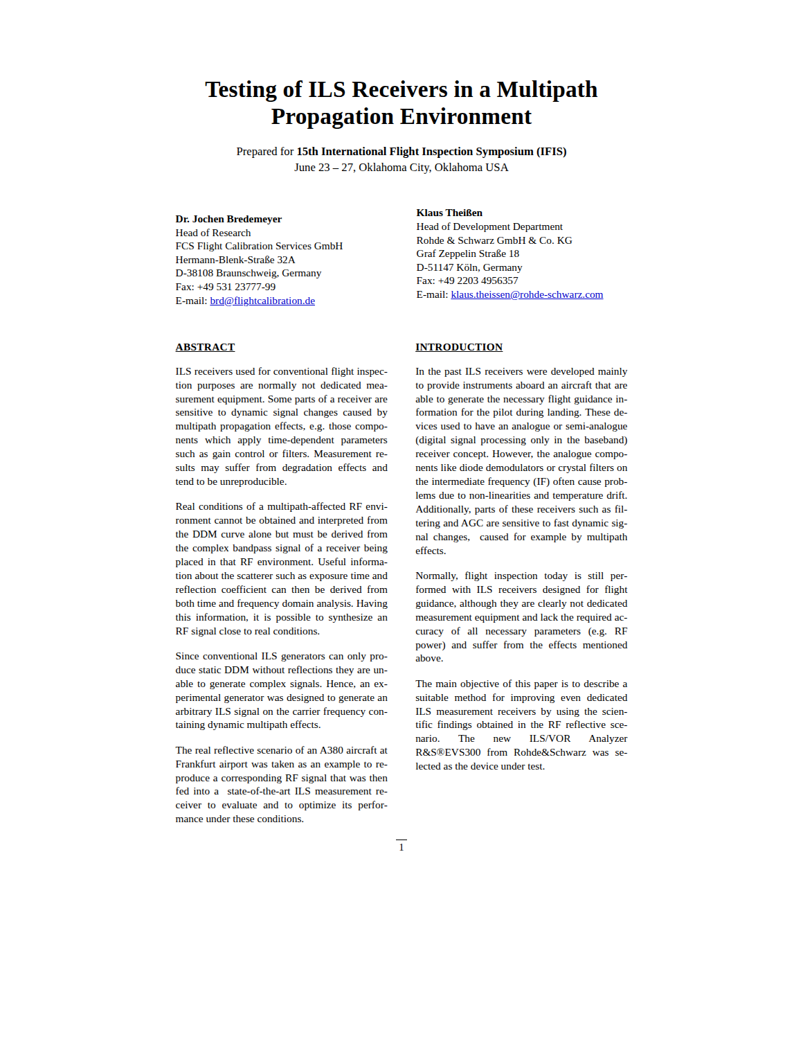Testing of ILS Receivers in a Multipath
Propagation Environment
Prepared for 15th International Flight Inspection Symposium (IFIS)
June 23 – 27, Oklahoma City, Oklahoma USA
Dr. Jochen Bredemeyer
Head of Research
FCS Flight Calibration Services GmbH
Hermann-Blenk-Straße 32A
D-38108 Braunschweig, Germany
Fax: +49 531 23777-99
E-mail: brd@flightcalibration.de
Klaus Theißen
Head of Development Department
Rohde & Schwarz GmbH & Co. KG
Graf Zeppelin Straße 18
D-51147 Köln, Germany
Fax: +49 2203 4956357
E-mail: klaus.theissen@rohde-schwarz.com
ABSTRACT
ILS receivers used for conventional flight inspection purposes are normally not dedicated measurement equipment. Some parts of a receiver are sensitive to dynamic signal changes caused by multipath propagation effects, e.g. those components which apply time-dependent parameters such as gain control or filters. Measurement results may suffer from degradation effects and tend to be unreproducible.
Real conditions of a multipath-affected RF environment cannot be obtained and interpreted from the DDM curve alone but must be derived from the complex bandpass signal of a receiver being placed in that RF environment. Useful information about the scatterer such as exposure time and reflection coefficient can then be derived from both time and frequency domain analysis. Having this information, it is possible to synthesize an RF signal close to real conditions.
Since conventional ILS generators can only produce static DDM without reflections they are unable to generate complex signals. Hence, an experimental generator was designed to generate an arbitrary ILS signal on the carrier frequency containing dynamic multipath effects.
The real reflective scenario of an A380 aircraft at Frankfurt airport was taken as an example to reproduce a corresponding RF signal that was then fed into a state-of-the-art ILS measurement receiver to evaluate and to optimize its performance under these conditions.
INTRODUCTION
In the past ILS receivers were developed mainly to provide instruments aboard an aircraft that are able to generate the necessary flight guidance information for the pilot during landing. These devices used to have an analogue or semi-analogue (digital signal processing only in the baseband) receiver concept. However, the analogue components like diode demodulators or crystal filters on the intermediate frequency (IF) often cause problems due to non-linearities and temperature drift. Additionally, parts of these receivers such as filtering and AGC are sensitive to fast dynamic signal changes, caused for example by multipath effects.
Normally, flight inspection today is still performed with ILS receivers designed for flight guidance, although they are clearly not dedicated measurement equipment and lack the required accuracy of all necessary parameters (e.g. RF power) and suffer from the effects mentioned above.
The main objective of this paper is to describe a suitable method for improving even dedicated ILS measurement receivers by using the scientific findings obtained in the RF reflective scenario. The new ILS/VOR Analyzer R&S®EVS300 from Rohde&Schwarz was selected as the device under test.
1